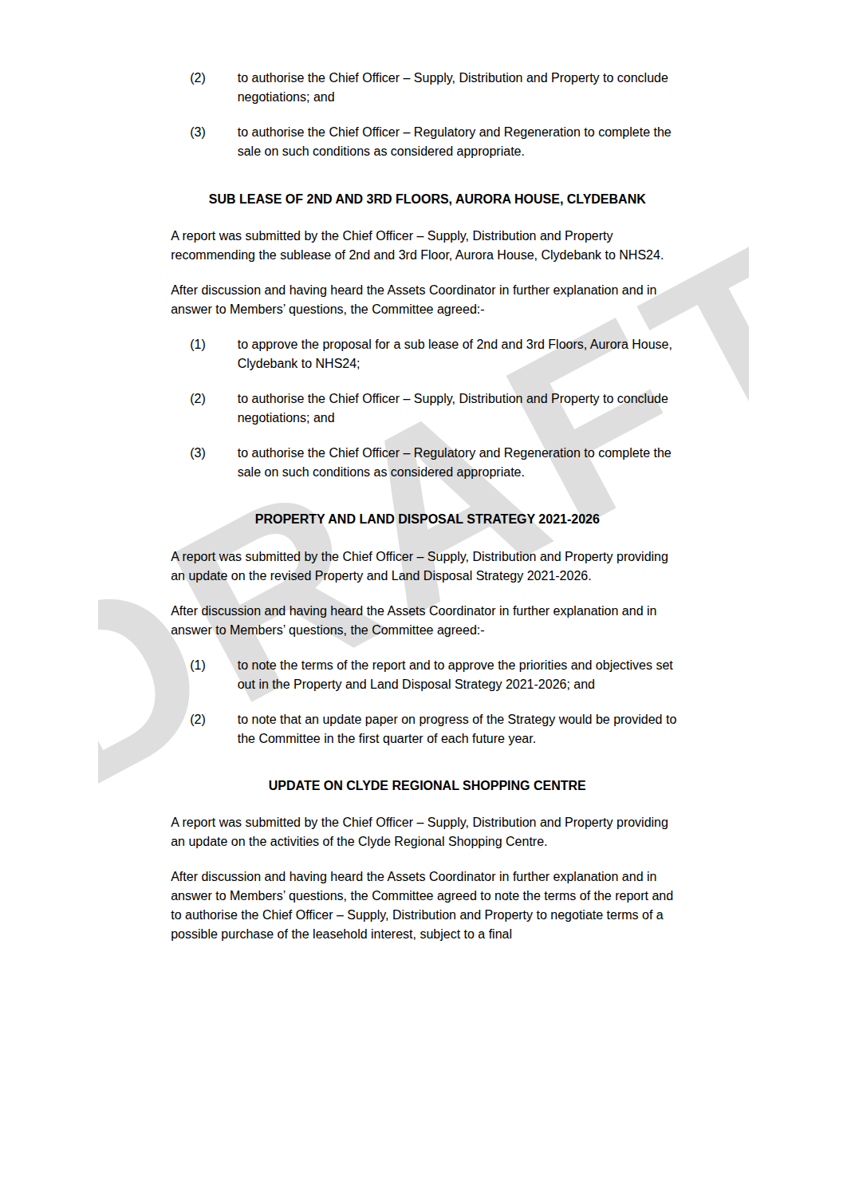DRAFT
(2) to authorise the Chief Officer – Supply, Distribution and Property to conclude negotiations; and
(3) to authorise the Chief Officer – Regulatory and Regeneration to complete the sale on such conditions as considered appropriate.
Sub Lease of 2nd and 3rd Floors, Aurora House, Clydebank
A report was submitted by the Chief Officer – Supply, Distribution and Property recommending the sublease of 2nd and 3rd Floor, Aurora House, Clydebank to NHS24.
After discussion and having heard the Assets Coordinator in further explanation and in answer to Members’ questions, the Committee agreed:-
(1) to approve the proposal for a sub lease of 2nd and 3rd Floors, Aurora House, Clydebank to NHS24;
(2) to authorise the Chief Officer – Supply, Distribution and Property to conclude negotiations; and
(3) to authorise the Chief Officer – Regulatory and Regeneration to complete the sale on such conditions as considered appropriate.
Property and Land Disposal Strategy 2021-2026
A report was submitted by the Chief Officer – Supply, Distribution and Property providing an update on the revised Property and Land Disposal Strategy 2021-2026.
After discussion and having heard the Assets Coordinator in further explanation and in answer to Members’ questions, the Committee agreed:-
(1) to note the terms of the report and to approve the priorities and objectives set out in the Property and Land Disposal Strategy 2021-2026; and
(2) to note that an update paper on progress of the Strategy would be provided to the Committee in the first quarter of each future year.
Update on Clyde Regional Shopping Centre
A report was submitted by the Chief Officer – Supply, Distribution and Property providing an update on the activities of the Clyde Regional Shopping Centre.
After discussion and having heard the Assets Coordinator in further explanation and in answer to Members’ questions, the Committee agreed to note the terms of the report and to authorise the Chief Officer – Supply, Distribution and Property to negotiate terms of a possible purchase of the leasehold interest, subject to a final